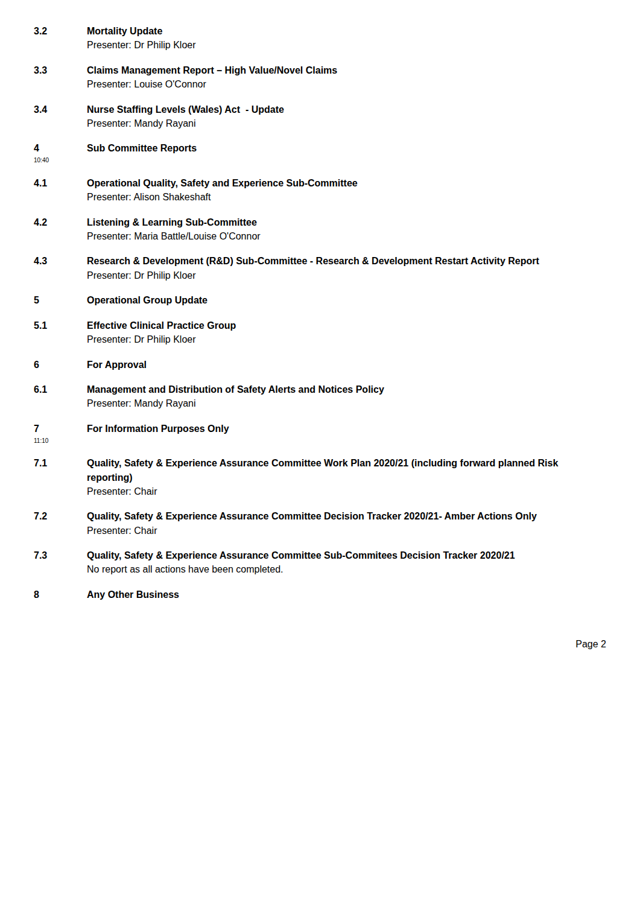| 3.2 | Mortality Update Presenter: Dr Philip Kloer |
| 3.3 | Claims Management Report – High Value/Novel Claims Presenter: Louise O'Connor |
| 3.4 | Nurse Staffing Levels (Wales) Act - Update Presenter: Mandy Rayani |
| 4 10:40 | Sub Committee Reports |
| 4.1 | Operational Quality, Safety and Experience Sub-Committee Presenter: Alison Shakeshaft |
| 4.2 | Listening & Learning Sub-Committee Presenter: Maria Battle/Louise O'Connor |
| 4.3 | Research & Development (R&D) Sub-Committee - Research & Development Restart Activity Report Presenter: Dr Philip Kloer |
| 5 | Operational Group Update |
| 5.1 | Effective Clinical Practice Group Presenter: Dr Philip Kloer |
| 6 | For Approval |
| 6.1 | Management and Distribution of Safety Alerts and Notices Policy Presenter: Mandy Rayani |
| 7 11:10 | For Information Purposes Only |
| 7.1 | Quality, Safety & Experience Assurance Committee Work Plan 2020/21 (including forward planned Risk reporting) Presenter: Chair |
| 7.2 | Quality, Safety & Experience Assurance Committee Decision Tracker 2020/21- Amber Actions Only Presenter: Chair |
| 7.3 | Quality, Safety & Experience Assurance Committee Sub-Commitees Decision Tracker 2020/21 No report as all actions have been completed. |
| 8 | Any Other Business |
Page 2